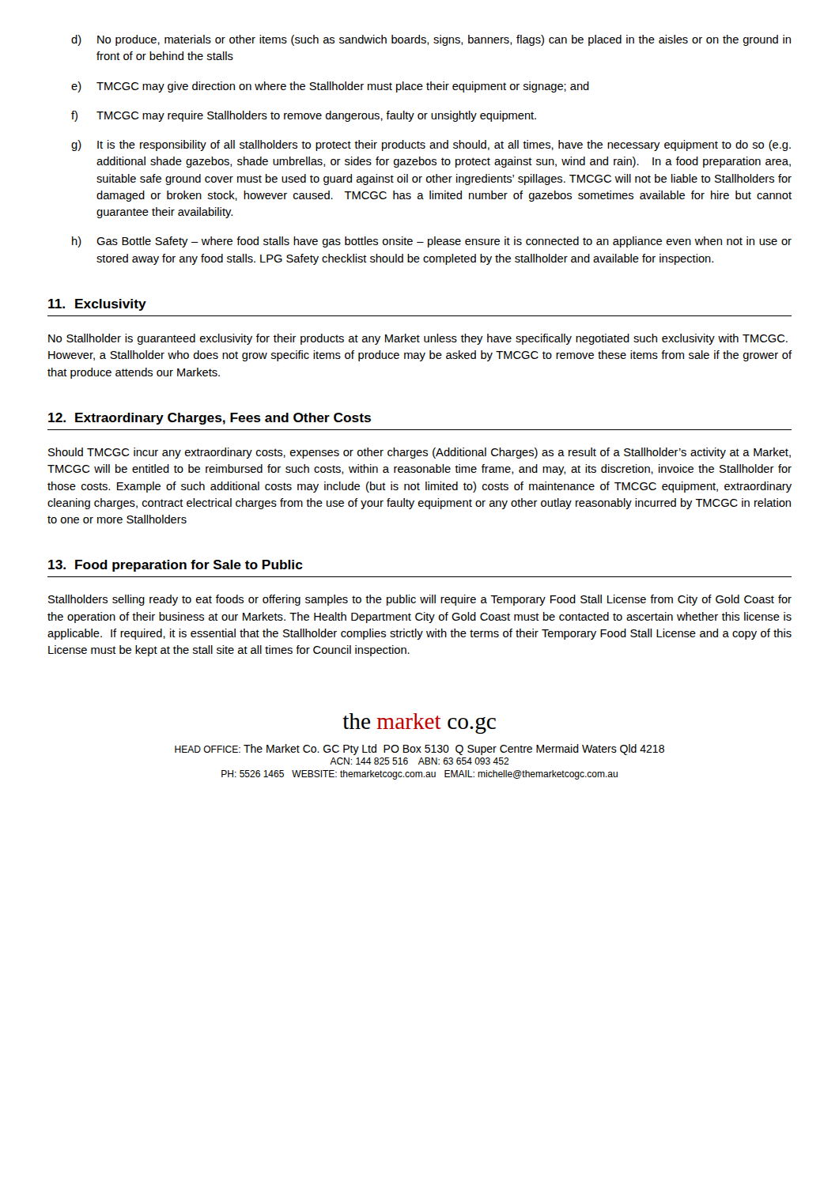d) No produce, materials or other items (such as sandwich boards, signs, banners, flags) can be placed in the aisles or on the ground in front of or behind the stalls
e) TMCGC may give direction on where the Stallholder must place their equipment or signage; and
f) TMCGC may require Stallholders to remove dangerous, faulty or unsightly equipment.
g) It is the responsibility of all stallholders to protect their products and should, at all times, have the necessary equipment to do so (e.g. additional shade gazebos, shade umbrellas, or sides for gazebos to protect against sun, wind and rain). In a food preparation area, suitable safe ground cover must be used to guard against oil or other ingredients’ spillages. TMCGC will not be liable to Stallholders for damaged or broken stock, however caused. TMCGC has a limited number of gazebos sometimes available for hire but cannot guarantee their availability.
h) Gas Bottle Safety – where food stalls have gas bottles onsite – please ensure it is connected to an appliance even when not in use or stored away for any food stalls. LPG Safety checklist should be completed by the stallholder and available for inspection.
11. Exclusivity
No Stallholder is guaranteed exclusivity for their products at any Market unless they have specifically negotiated such exclusivity with TMCGC. However, a Stallholder who does not grow specific items of produce may be asked by TMCGC to remove these items from sale if the grower of that produce attends our Markets.
12. Extraordinary Charges, Fees and Other Costs
Should TMCGC incur any extraordinary costs, expenses or other charges (Additional Charges) as a result of a Stallholder’s activity at a Market, TMCGC will be entitled to be reimbursed for such costs, within a reasonable time frame, and may, at its discretion, invoice the Stallholder for those costs. Example of such additional costs may include (but is not limited to) costs of maintenance of TMCGC equipment, extraordinary cleaning charges, contract electrical charges from the use of your faulty equipment or any other outlay reasonably incurred by TMCGC in relation to one or more Stallholders
13. Food preparation for Sale to Public
Stallholders selling ready to eat foods or offering samples to the public will require a Temporary Food Stall License from City of Gold Coast for the operation of their business at our Markets. The Health Department City of Gold Coast must be contacted to ascertain whether this license is applicable. If required, it is essential that the Stallholder complies strictly with the terms of their Temporary Food Stall License and a copy of this License must be kept at the stall site at all times for Council inspection.
the market co.gc
HEAD OFFICE: The Market Co. GC Pty Ltd PO Box 5130 Q Super Centre Mermaid Waters Qld 4218
ACN: 144 825 516 ABN: 63 654 093 452
PH: 5526 1465 WEBSITE: themarketcogc.com.au EMAIL: michelle@themarketcogc.com.au